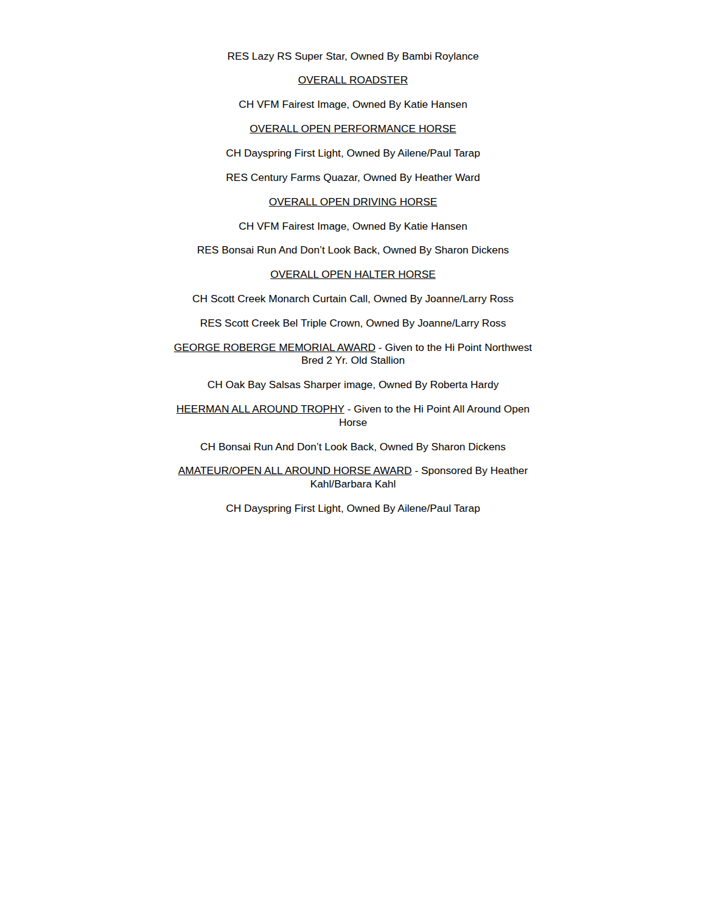RES Lazy RS Super Star, Owned By Bambi Roylance
OVERALL ROADSTER
CH VFM Fairest Image, Owned By Katie Hansen
OVERALL OPEN PERFORMANCE HORSE
CH Dayspring First Light, Owned By Ailene/Paul Tarap
RES Century Farms Quazar, Owned By Heather Ward
OVERALL OPEN DRIVING HORSE
CH VFM Fairest Image, Owned By Katie Hansen
RES Bonsai Run And Don’t Look Back, Owned By Sharon Dickens
OVERALL OPEN HALTER HORSE
CH Scott Creek Monarch Curtain Call, Owned By Joanne/Larry Ross
RES Scott Creek Bel Triple Crown, Owned By Joanne/Larry Ross
GEORGE ROBERGE MEMORIAL AWARD - Given to the Hi Point Northwest Bred 2 Yr. Old Stallion
CH Oak Bay Salsas Sharper image, Owned By Roberta Hardy
HEERMAN ALL AROUND TROPHY - Given to the Hi Point All Around Open Horse
CH Bonsai Run And Don’t Look Back, Owned By Sharon Dickens
AMATEUR/OPEN ALL AROUND HORSE AWARD - Sponsored By Heather Kahl/Barbara Kahl
CH Dayspring First Light, Owned By Ailene/Paul Tarap